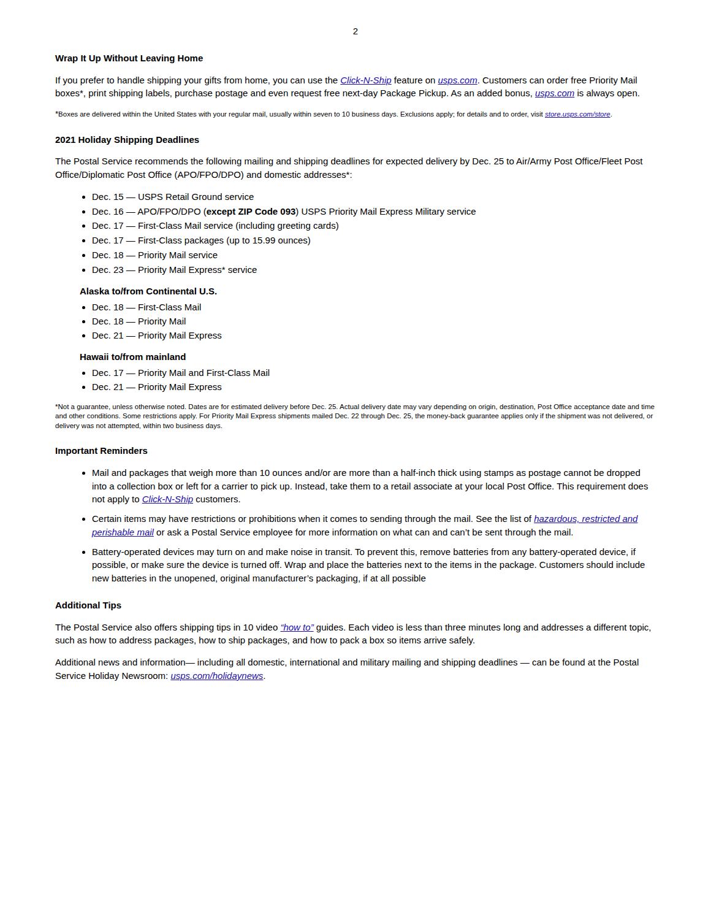2
Wrap It Up Without Leaving Home
If you prefer to handle shipping your gifts from home, you can use the Click-N-Ship feature on usps.com. Customers can order free Priority Mail boxes*, print shipping labels, purchase postage and even request free next-day Package Pickup. As an added bonus, usps.com is always open.
*Boxes are delivered within the United States with your regular mail, usually within seven to 10 business days. Exclusions apply; for details and to order, visit store.usps.com/store.
2021 Holiday Shipping Deadlines
The Postal Service recommends the following mailing and shipping deadlines for expected delivery by Dec. 25 to Air/Army Post Office/Fleet Post Office/Diplomatic Post Office (APO/FPO/DPO) and domestic addresses*:
Dec. 15 — USPS Retail Ground service
Dec. 16 — APO/FPO/DPO (except ZIP Code 093) USPS Priority Mail Express Military service
Dec. 17 — First-Class Mail service (including greeting cards)
Dec. 17 — First-Class packages (up to 15.99 ounces)
Dec. 18 — Priority Mail service
Dec. 23 — Priority Mail Express* service
Alaska to/from Continental U.S.
Dec. 18 — First-Class Mail
Dec. 18 — Priority Mail
Dec. 21 — Priority Mail Express
Hawaii to/from mainland
Dec. 17 — Priority Mail and First-Class Mail
Dec. 21 — Priority Mail Express
*Not a guarantee, unless otherwise noted. Dates are for estimated delivery before Dec. 25. Actual delivery date may vary depending on origin, destination, Post Office acceptance date and time and other conditions. Some restrictions apply. For Priority Mail Express shipments mailed Dec. 22 through Dec. 25, the money-back guarantee applies only if the shipment was not delivered, or delivery was not attempted, within two business days.
Important Reminders
Mail and packages that weigh more than 10 ounces and/or are more than a half-inch thick using stamps as postage cannot be dropped into a collection box or left for a carrier to pick up. Instead, take them to a retail associate at your local Post Office. This requirement does not apply to Click-N-Ship customers.
Certain items may have restrictions or prohibitions when it comes to sending through the mail. See the list of hazardous, restricted and perishable mail or ask a Postal Service employee for more information on what can and can’t be sent through the mail.
Battery-operated devices may turn on and make noise in transit. To prevent this, remove batteries from any battery-operated device, if possible, or make sure the device is turned off. Wrap and place the batteries next to the items in the package. Customers should include new batteries in the unopened, original manufacturer’s packaging, if at all possible
Additional Tips
The Postal Service also offers shipping tips in 10 video “how to” guides. Each video is less than three minutes long and addresses a different topic, such as how to address packages, how to ship packages, and how to pack a box so items arrive safely.
Additional news and information— including all domestic, international and military mailing and shipping deadlines — can be found at the Postal Service Holiday Newsroom: usps.com/holidaynews.